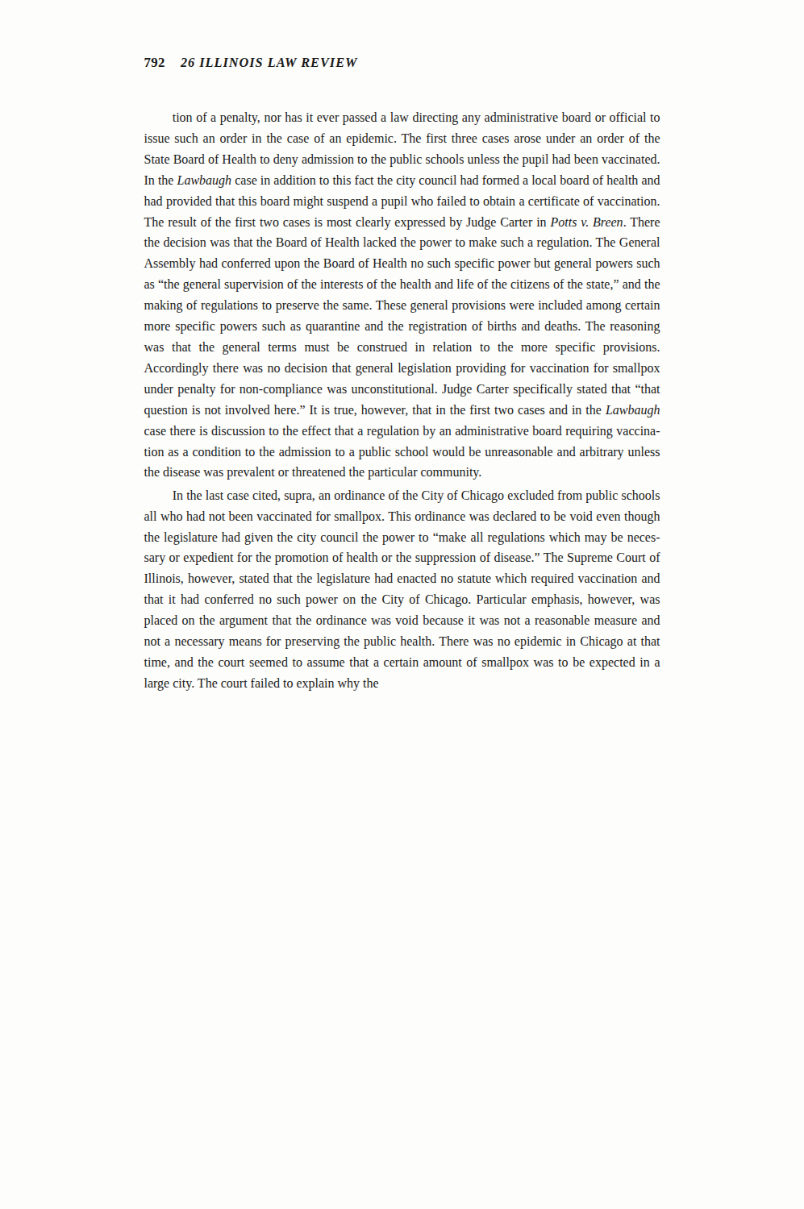792 26 ILLINOIS LAW REVIEW
tion of a penalty, nor has it ever passed a law directing any administrative board or official to issue such an order in the case of an epidemic. The first three cases arose under an order of the State Board of Health to deny admission to the public schools unless the pupil had been vaccinated. In the Lawbaugh case in addition to this fact the city council had formed a local board of health and had provided that this board might suspend a pupil who failed to obtain a certificate of vaccination. The result of the first two cases is most clearly expressed by Judge Carter in Potts v. Breen. There the decision was that the Board of Health lacked the power to make such a regulation. The General Assembly had conferred upon the Board of Health no such specific power but general powers such as “the general supervision of the interests of the health and life of the citizens of the state,” and the making of regulations to preserve the same. These general provisions were included among certain more specific powers such as quarantine and the registration of births and deaths. The reasoning was that the general terms must be construed in relation to the more specific provisions. Accordingly there was no decision that general legislation providing for vaccination for smallpox under penalty for non-compliance was unconstitutional. Judge Carter specifically stated that “that question is not involved here.” It is true, however, that in the first two cases and in the Lawbaugh case there is discussion to the effect that a regulation by an administrative board requiring vaccination as a condition to the admission to a public school would be unreasonable and arbitrary unless the disease was prevalent or threatened the particular community.
In the last case cited, supra, an ordinance of the City of Chicago excluded from public schools all who had not been vaccinated for smallpox. This ordinance was declared to be void even though the legislature had given the city council the power to “make all regulations which may be necessary or expedient for the promotion of health or the suppression of disease.” The Supreme Court of Illinois, however, stated that the legislature had enacted no statute which required vaccination and that it had conferred no such power on the City of Chicago. Particular emphasis, however, was placed on the argument that the ordinance was void because it was not a reasonable measure and not a necessary means for preserving the public health. There was no epidemic in Chicago at that time, and the court seemed to assume that a certain amount of smallpox was to be expected in a large city. The court failed to explain why the